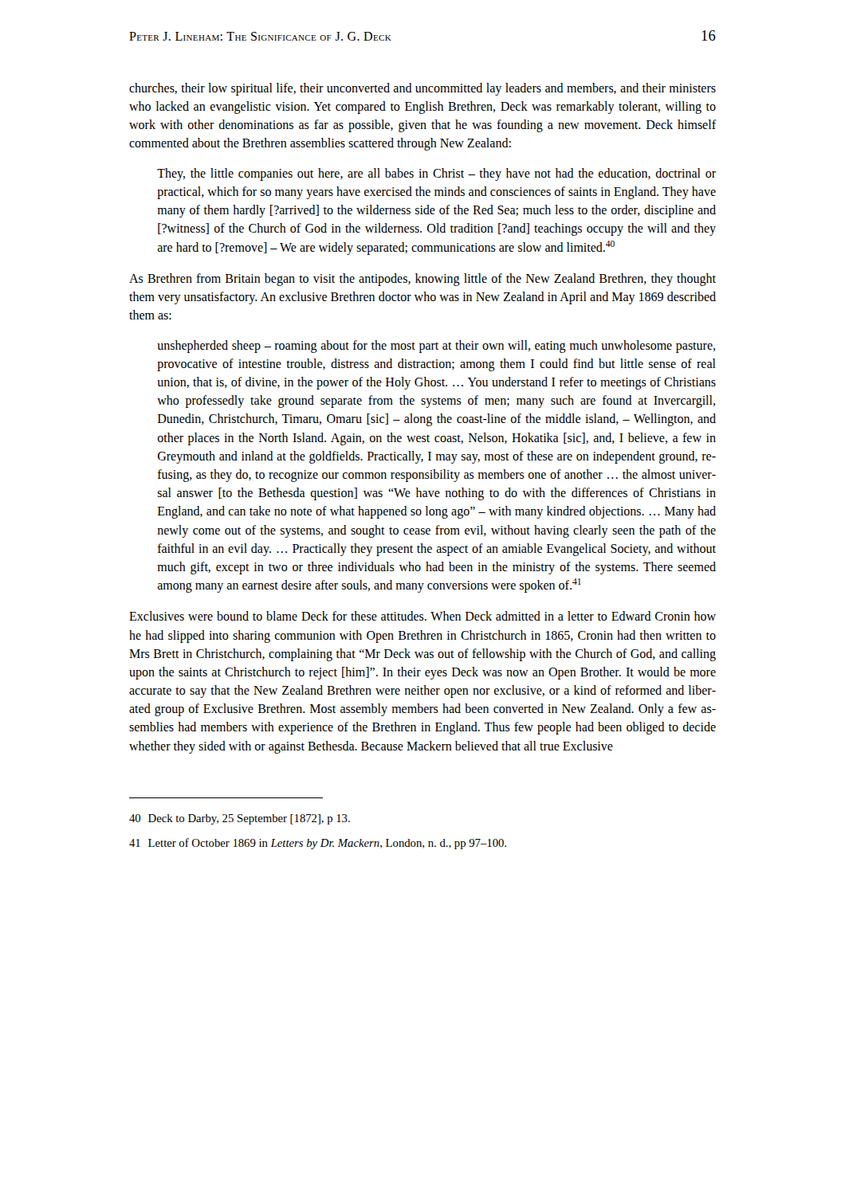Peter J. Lineham: The Significance of J. G. Deck 16
churches, their low spiritual life, their unconverted and uncommitted lay leaders and members, and their ministers who lacked an evangelistic vision. Yet compared to English Brethren, Deck was remarkably tolerant, willing to work with other denominations as far as possible, given that he was founding a new movement. Deck himself commented about the Brethren assemblies scattered through New Zealand:
They, the little companies out here, are all babes in Christ – they have not had the education, doctrinal or practical, which for so many years have exercised the minds and consciences of saints in England. They have many of them hardly [?arrived] to the wilderness side of the Red Sea; much less to the order, discipline and [?witness] of the Church of God in the wilderness. Old tradition [?and] teachings occupy the will and they are hard to [?remove] – We are widely separated; communications are slow and limited.40
As Brethren from Britain began to visit the antipodes, knowing little of the New Zealand Brethren, they thought them very unsatisfactory. An exclusive Brethren doctor who was in New Zealand in April and May 1869 described them as:
unshepherded sheep – roaming about for the most part at their own will, eating much unwholesome pasture, provocative of intestine trouble, distress and distraction; among them I could find but little sense of real union, that is, of divine, in the power of the Holy Ghost. … You understand I refer to meetings of Christians who professedly take ground separate from the systems of men; many such are found at Invercargill, Dunedin, Christchurch, Timaru, Omaru [sic] – along the coast-line of the middle island, – Wellington, and other places in the North Island. Again, on the west coast, Nelson, Hokatika [sic], and, I believe, a few in Greymouth and inland at the goldfields. Practically, I may say, most of these are on independent ground, refusing, as they do, to recognize our common responsibility as members one of another … the almost universal answer [to the Bethesda question] was “We have nothing to do with the differences of Christians in England, and can take no note of what happened so long ago” – with many kindred objections. … Many had newly come out of the systems, and sought to cease from evil, without having clearly seen the path of the faithful in an evil day. … Practically they present the aspect of an amiable Evangelical Society, and without much gift, except in two or three individuals who had been in the ministry of the systems. There seemed among many an earnest desire after souls, and many conversions were spoken of.41
Exclusives were bound to blame Deck for these attitudes. When Deck admitted in a letter to Edward Cronin how he had slipped into sharing communion with Open Brethren in Christchurch in 1865, Cronin had then written to Mrs Brett in Christchurch, complaining that “Mr Deck was out of fellowship with the Church of God, and calling upon the saints at Christchurch to reject [him]”. In their eyes Deck was now an Open Brother. It would be more accurate to say that the New Zealand Brethren were neither open nor exclusive, or a kind of reformed and liberated group of Exclusive Brethren. Most assembly members had been converted in New Zealand. Only a few assemblies had members with experience of the Brethren in England. Thus few people had been obliged to decide whether they sided with or against Bethesda. Because Mackern believed that all true Exclusive
40 Deck to Darby, 25 September [1872], p 13.
41 Letter of October 1869 in Letters by Dr. Mackern, London, n. d., pp 97–100.